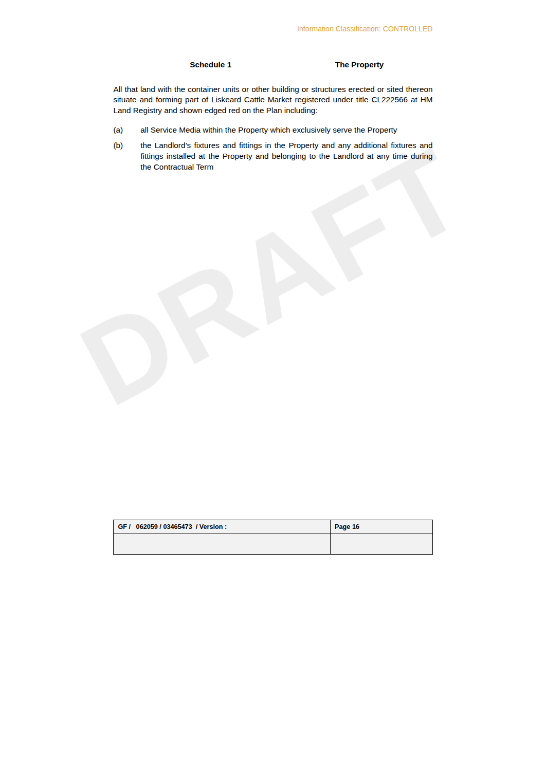Information Classification: CONTROLLED
DRAFT
Schedule 1 The Property
All that land with the container units or other building or structures erected or sited thereon situate and forming part of Liskeard Cattle Market registered under title CL222566 at HM Land Registry and shown edged red on the Plan including:
(a) all Service Media within the Property which exclusively serve the Property
(b) the Landlord’s fixtures and fittings in the Property and any additional fixtures and fittings installed at the Property and belonging to the Landlord at any time during the Contractual Term
| GF / 062059 / 03465473 / Version : | Page 16 |